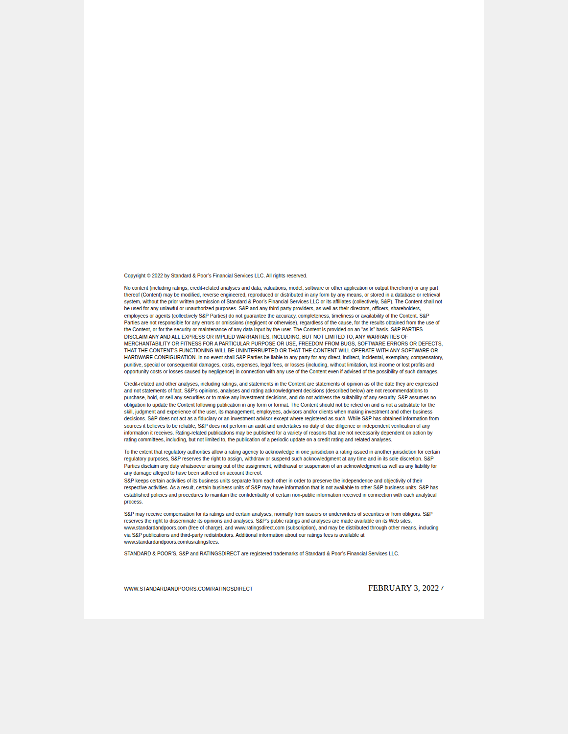Copyright © 2022 by Standard & Poor’s Financial Services LLC. All rights reserved.
No content (including ratings, credit-related analyses and data, valuations, model, software or other application or output therefrom) or any part thereof (Content) may be modified, reverse engineered, reproduced or distributed in any form by any means, or stored in a database or retrieval system, without the prior written permission of Standard & Poor’s Financial Services LLC or its affiliates (collectively, S&P). The Content shall not be used for any unlawful or unauthorized purposes. S&P and any third-party providers, as well as their directors, officers, shareholders, employees or agents (collectively S&P Parties) do not guarantee the accuracy, completeness, timeliness or availability of the Content. S&P Parties are not responsible for any errors or omissions (negligent or otherwise), regardless of the cause, for the results obtained from the use of the Content, or for the security or maintenance of any data input by the user. The Content is provided on an “as is” basis. S&P PARTIES DISCLAIM ANY AND ALL EXPRESS OR IMPLIED WARRANTIES, INCLUDING, BUT NOT LIMITED TO, ANY WARRANTIES OF MERCHANTABILITY OR FITNESS FOR A PARTICULAR PURPOSE OR USE, FREEDOM FROM BUGS, SOFTWARE ERRORS OR DEFECTS, THAT THE CONTENT’S FUNCTIONING WILL BE UNINTERRUPTED OR THAT THE CONTENT WILL OPERATE WITH ANY SOFTWARE OR HARDWARE CONFIGURATION. In no event shall S&P Parties be liable to any party for any direct, indirect, incidental, exemplary, compensatory, punitive, special or consequential damages, costs, expenses, legal fees, or losses (including, without limitation, lost income or lost profits and opportunity costs or losses caused by negligence) in connection with any use of the Content even if advised of the possibility of such damages.
Credit-related and other analyses, including ratings, and statements in the Content are statements of opinion as of the date they are expressed and not statements of fact. S&P’s opinions, analyses and rating acknowledgment decisions (described below) are not recommendations to purchase, hold, or sell any securities or to make any investment decisions, and do not address the suitability of any security. S&P assumes no obligation to update the Content following publication in any form or format. The Content should not be relied on and is not a substitute for the skill, judgment and experience of the user, its management, employees, advisors and/or clients when making investment and other business decisions. S&P does not act as a fiduciary or an investment advisor except where registered as such. While S&P has obtained information from sources it believes to be reliable, S&P does not perform an audit and undertakes no duty of due diligence or independent verification of any information it receives. Rating-related publications may be published for a variety of reasons that are not necessarily dependent on action by rating committees, including, but not limited to, the publication of a periodic update on a credit rating and related analyses.
To the extent that regulatory authorities allow a rating agency to acknowledge in one jurisdiction a rating issued in another jurisdiction for certain regulatory purposes, S&P reserves the right to assign, withdraw or suspend such acknowledgment at any time and in its sole discretion. S&P Parties disclaim any duty whatsoever arising out of the assignment, withdrawal or suspension of an acknowledgment as well as any liability for any damage alleged to have been suffered on account thereof.
S&P keeps certain activities of its business units separate from each other in order to preserve the independence and objectivity of their respective activities. As a result, certain business units of S&P may have information that is not available to other S&P business units. S&P has established policies and procedures to maintain the confidentiality of certain non-public information received in connection with each analytical process.
S&P may receive compensation for its ratings and certain analyses, normally from issuers or underwriters of securities or from obligors. S&P reserves the right to disseminate its opinions and analyses. S&P’s public ratings and analyses are made available on its Web sites, www.standardandpoors.com (free of charge), and www.ratingsdirect.com (subscription), and may be distributed through other means, including via S&P publications and third-party redistributors. Additional information about our ratings fees is available at www.standardandpoors.com/usratingsfees.
STANDARD & POOR’S, S&P and RATINGSDIRECT are registered trademarks of Standard & Poor’s Financial Services LLC.
WWW.STANDARDANDPOORS.COM/RATINGSDIRECT
FEBRUARY 3, 20227